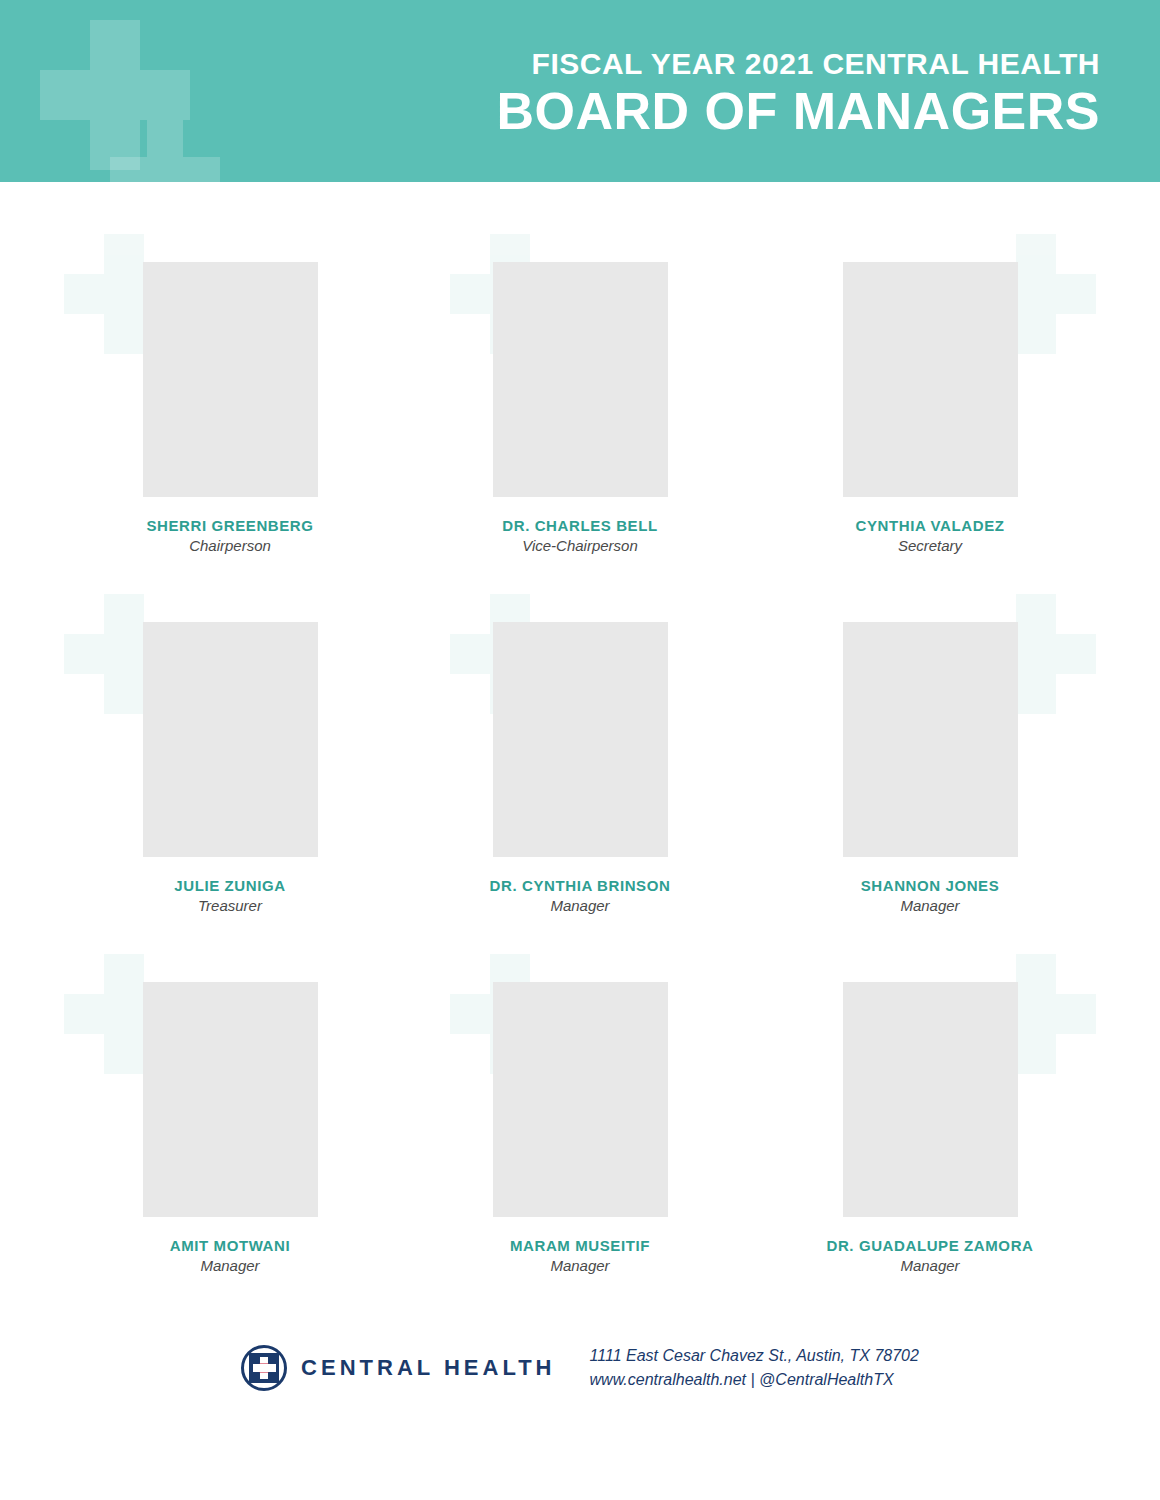FISCAL YEAR 2021 CENTRAL HEALTH BOARD OF MANAGERS
Sherri Greenberg
Chairperson
Dr. Charles Bell
Vice-Chairperson
Cynthia Valadez
Secretary
Julie Zuniga
Treasurer
Dr. Cynthia Brinson
Manager
Shannon Jones
Manager
Amit Motwani
Manager
Maram Museitif
Manager
Dr. Guadalupe Zamora
Manager
CENTRAL HEALTH
1111 East Cesar Chavez St., Austin, TX 78702
www.centralhealth.net | @CentralHealthTX